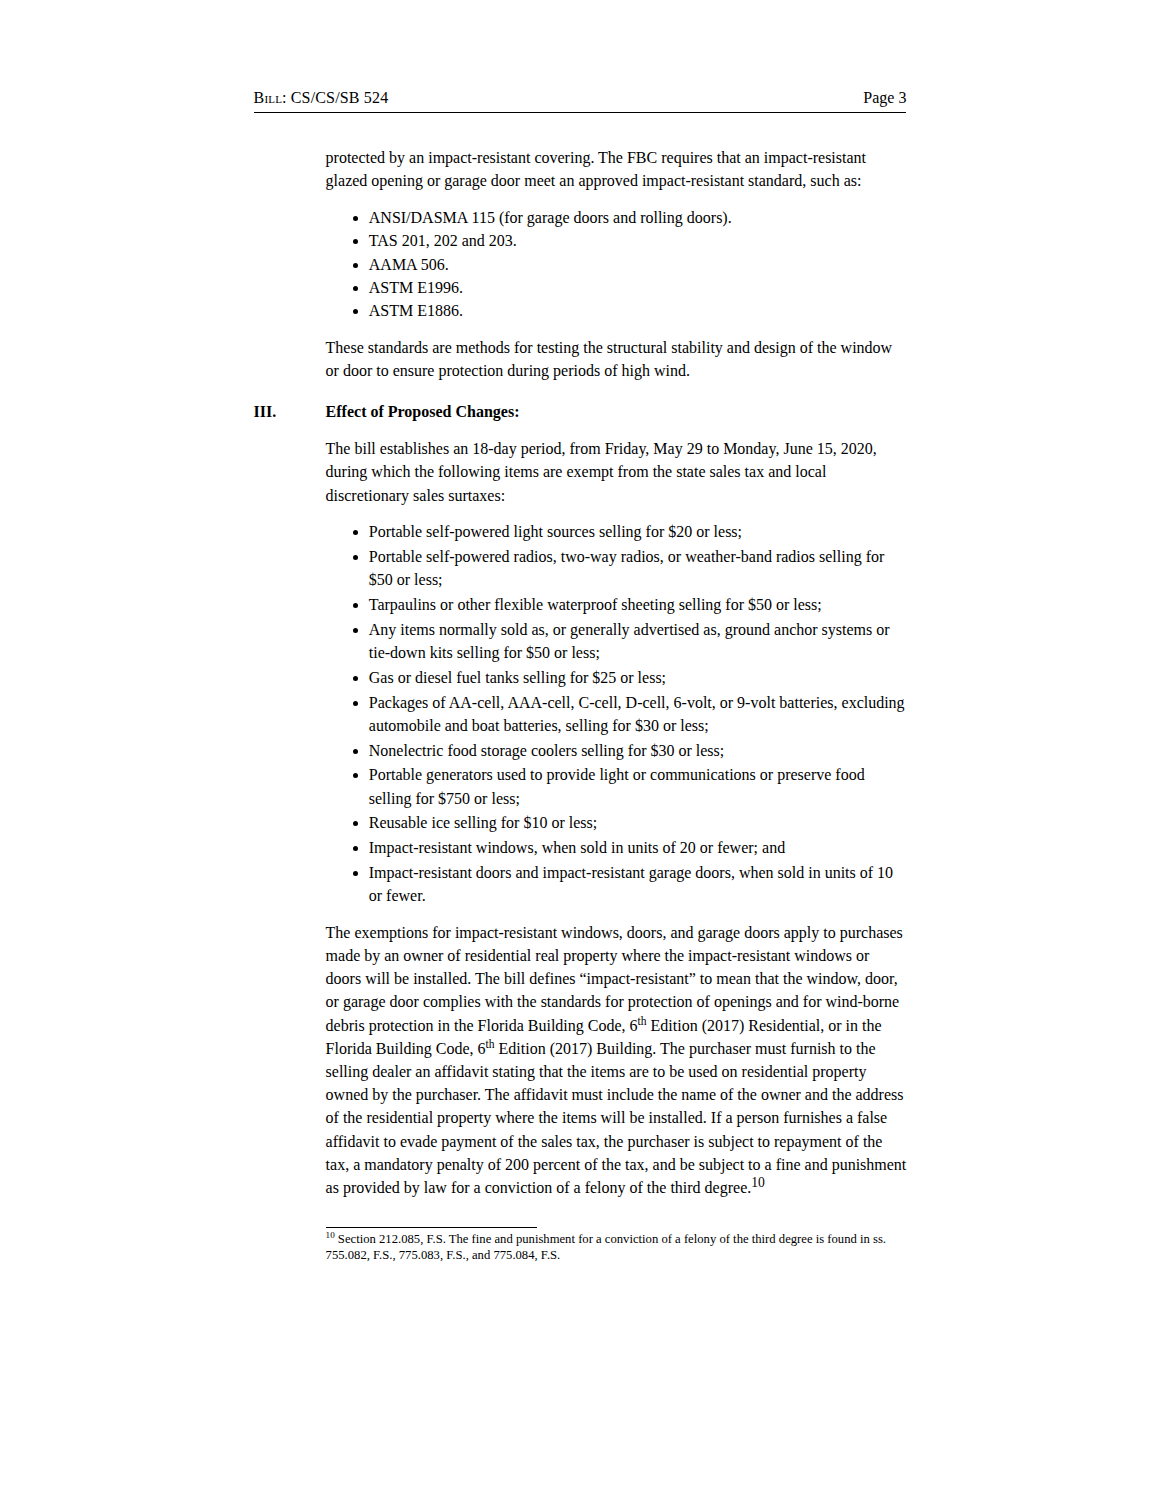Bill: CS/CS/SB 524
Page 3
protected by an impact-resistant covering. The FBC requires that an impact-resistant glazed opening or garage door meet an approved impact-resistant standard, such as:
ANSI/DASMA 115 (for garage doors and rolling doors).
TAS 201, 202 and 203.
AAMA 506.
ASTM E1996.
ASTM E1886.
These standards are methods for testing the structural stability and design of the window or door to ensure protection during periods of high wind.
III.
Effect of Proposed Changes:
The bill establishes an 18-day period, from Friday, May 29 to Monday, June 15, 2020, during which the following items are exempt from the state sales tax and local discretionary sales surtaxes:
Portable self-powered light sources selling for $20 or less;
Portable self-powered radios, two-way radios, or weather-band radios selling for $50 or less;
Tarpaulins or other flexible waterproof sheeting selling for $50 or less;
Any items normally sold as, or generally advertised as, ground anchor systems or tie-down kits selling for $50 or less;
Gas or diesel fuel tanks selling for $25 or less;
Packages of AA-cell, AAA-cell, C-cell, D-cell, 6-volt, or 9-volt batteries, excluding automobile and boat batteries, selling for $30 or less;
Nonelectric food storage coolers selling for $30 or less;
Portable generators used to provide light or communications or preserve food selling for $750 or less;
Reusable ice selling for $10 or less;
Impact-resistant windows, when sold in units of 20 or fewer; and
Impact-resistant doors and impact-resistant garage doors, when sold in units of 10 or fewer.
The exemptions for impact-resistant windows, doors, and garage doors apply to purchases made by an owner of residential real property where the impact-resistant windows or doors will be installed. The bill defines “impact-resistant” to mean that the window, door, or garage door complies with the standards for protection of openings and for wind-borne debris protection in the Florida Building Code, 6th Edition (2017) Residential, or in the Florida Building Code, 6th Edition (2017) Building. The purchaser must furnish to the selling dealer an affidavit stating that the items are to be used on residential property owned by the purchaser. The affidavit must include the name of the owner and the address of the residential property where the items will be installed. If a person furnishes a false affidavit to evade payment of the sales tax, the purchaser is subject to repayment of the tax, a mandatory penalty of 200 percent of the tax, and be subject to a fine and punishment as provided by law for a conviction of a felony of the third degree.10
10 Section 212.085, F.S. The fine and punishment for a conviction of a felony of the third degree is found in ss. 755.082, F.S., 775.083, F.S., and 775.084, F.S.